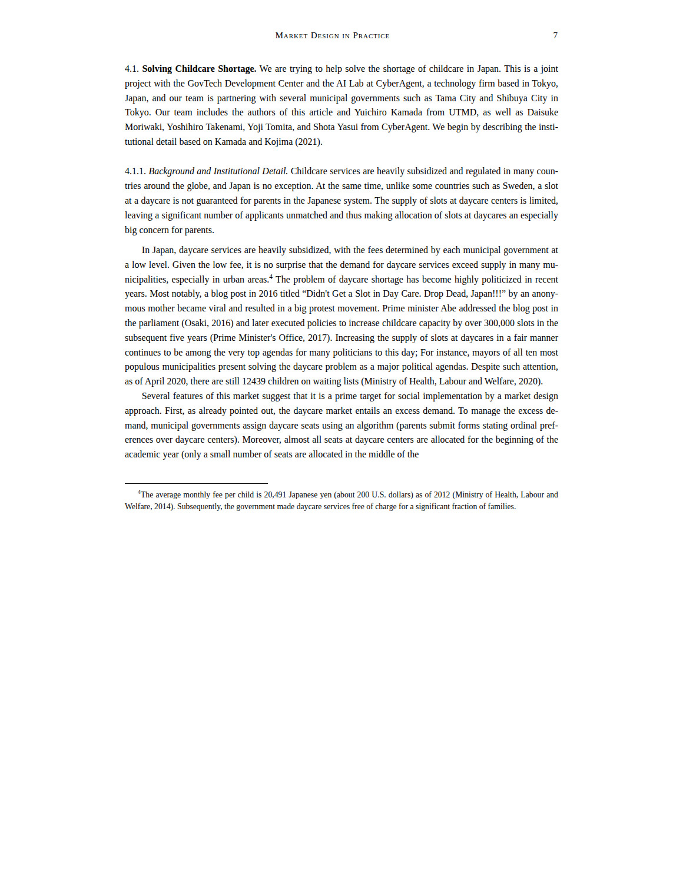Market Design in Practice 7
4.1. Solving Childcare Shortage. We are trying to help solve the shortage of childcare in Japan. This is a joint project with the GovTech Development Center and the AI Lab at CyberAgent, a technology firm based in Tokyo, Japan, and our team is partnering with several municipal governments such as Tama City and Shibuya City in Tokyo. Our team includes the authors of this article and Yuichiro Kamada from UTMD, as well as Daisuke Moriwaki, Yoshihiro Takenami, Yoji Tomita, and Shota Yasui from CyberAgent. We begin by describing the institutional detail based on Kamada and Kojima (2021).
4.1.1. Background and Institutional Detail. Childcare services are heavily subsidized and regulated in many countries around the globe, and Japan is no exception. At the same time, unlike some countries such as Sweden, a slot at a daycare is not guaranteed for parents in the Japanese system. The supply of slots at daycare centers is limited, leaving a significant number of applicants unmatched and thus making allocation of slots at daycares an especially big concern for parents.
In Japan, daycare services are heavily subsidized, with the fees determined by each municipal government at a low level. Given the low fee, it is no surprise that the demand for daycare services exceed supply in many municipalities, especially in urban areas.4 The problem of daycare shortage has become highly politicized in recent years. Most notably, a blog post in 2016 titled “Didn't Get a Slot in Day Care. Drop Dead, Japan!!!” by an anonymous mother became viral and resulted in a big protest movement. Prime minister Abe addressed the blog post in the parliament (Osaki, 2016) and later executed policies to increase childcare capacity by over 300,000 slots in the subsequent five years (Prime Minister's Office, 2017). Increasing the supply of slots at daycares in a fair manner continues to be among the very top agendas for many politicians to this day; For instance, mayors of all ten most populous municipalities present solving the daycare problem as a major political agendas. Despite such attention, as of April 2020, there are still 12439 children on waiting lists (Ministry of Health, Labour and Welfare, 2020).
Several features of this market suggest that it is a prime target for social implementation by a market design approach. First, as already pointed out, the daycare market entails an excess demand. To manage the excess demand, municipal governments assign daycare seats using an algorithm (parents submit forms stating ordinal preferences over daycare centers). Moreover, almost all seats at daycare centers are allocated for the beginning of the academic year (only a small number of seats are allocated in the middle of the
4The average monthly fee per child is 20,491 Japanese yen (about 200 U.S. dollars) as of 2012 (Ministry of Health, Labour and Welfare, 2014). Subsequently, the government made daycare services free of charge for a significant fraction of families.